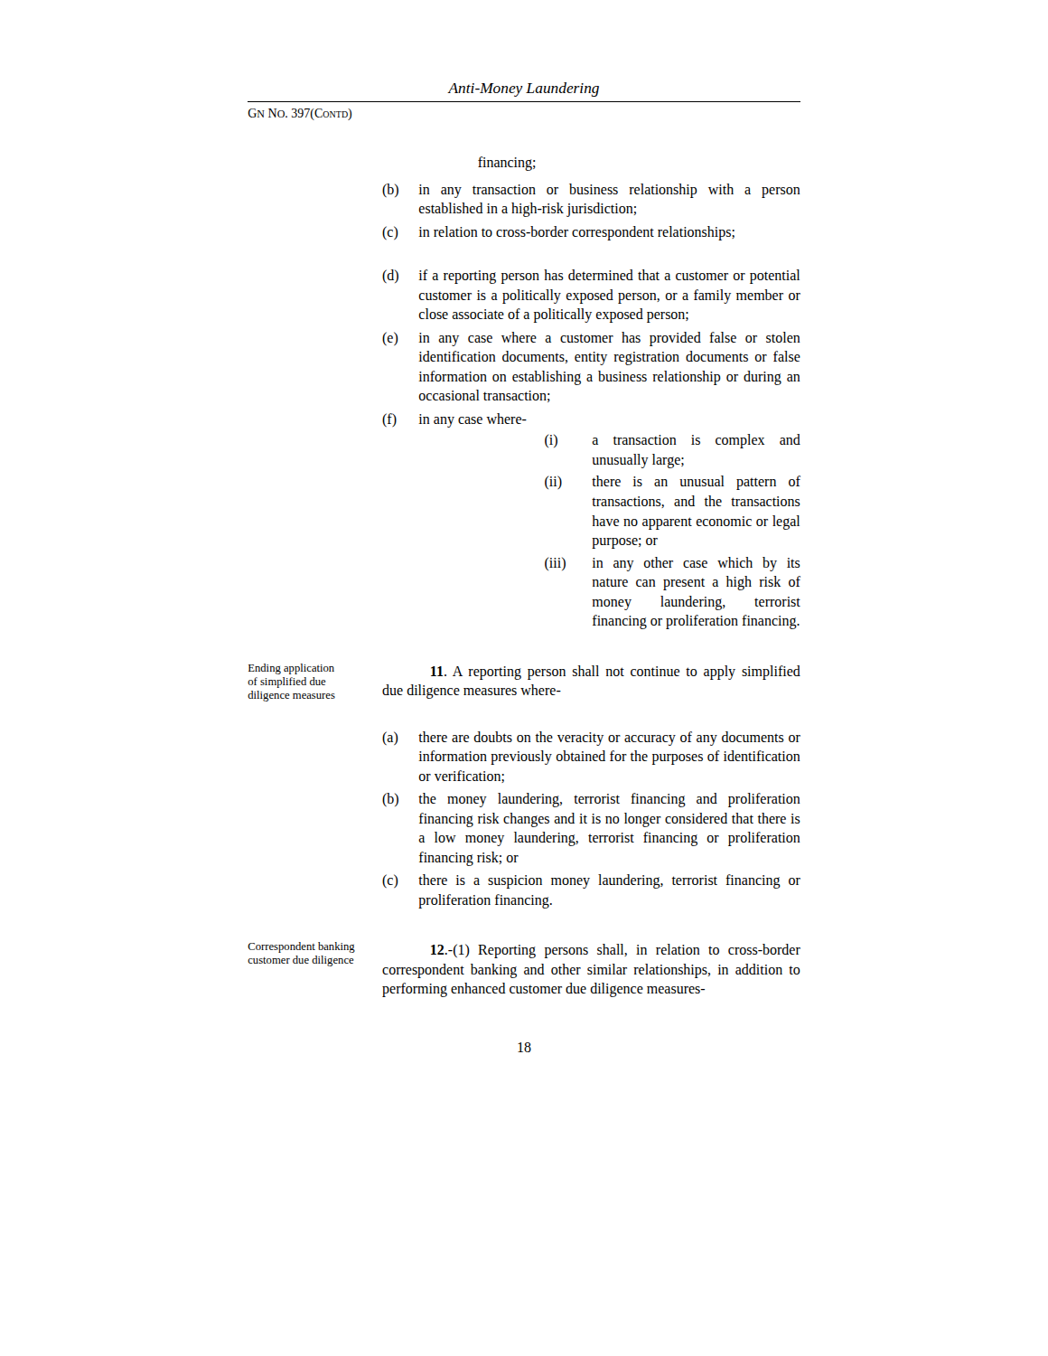Anti-Money Laundering
GN NO. 397(Contd)
financing;
(b) in any transaction or business relationship with a person established in a high-risk jurisdiction;
(c) in relation to cross-border correspondent relationships;
(d) if a reporting person has determined that a customer or potential customer is a politically exposed person, or a family member or close associate of a politically exposed person;
(e) in any case where a customer has provided false or stolen identification documents, entity registration documents or false information on establishing a business relationship or during an occasional transaction;
(f) in any case where-
(i) a transaction is complex and unusually large;
(ii) there is an unusual pattern of transactions, and the transactions have no apparent economic or legal purpose; or
(iii) in any other case which by its nature can present a high risk of money laundering, terrorist financing or proliferation financing.
Ending application
of simplified due diligence measures
11. A reporting person shall not continue to apply simplified due diligence measures where-
(a) there are doubts on the veracity or accuracy of any documents or information previously obtained for the purposes of identification or verification;
(b) the money laundering, terrorist financing and proliferation financing risk changes and it is no longer considered that there is a low money laundering, terrorist financing or proliferation financing risk; or
(c) there is a suspicion money laundering, terrorist financing or proliferation financing.
Correspondent banking customer due diligence
12.-(1) Reporting persons shall, in relation to cross-border correspondent banking and other similar relationships, in addition to performing enhanced customer due diligence measures-
18